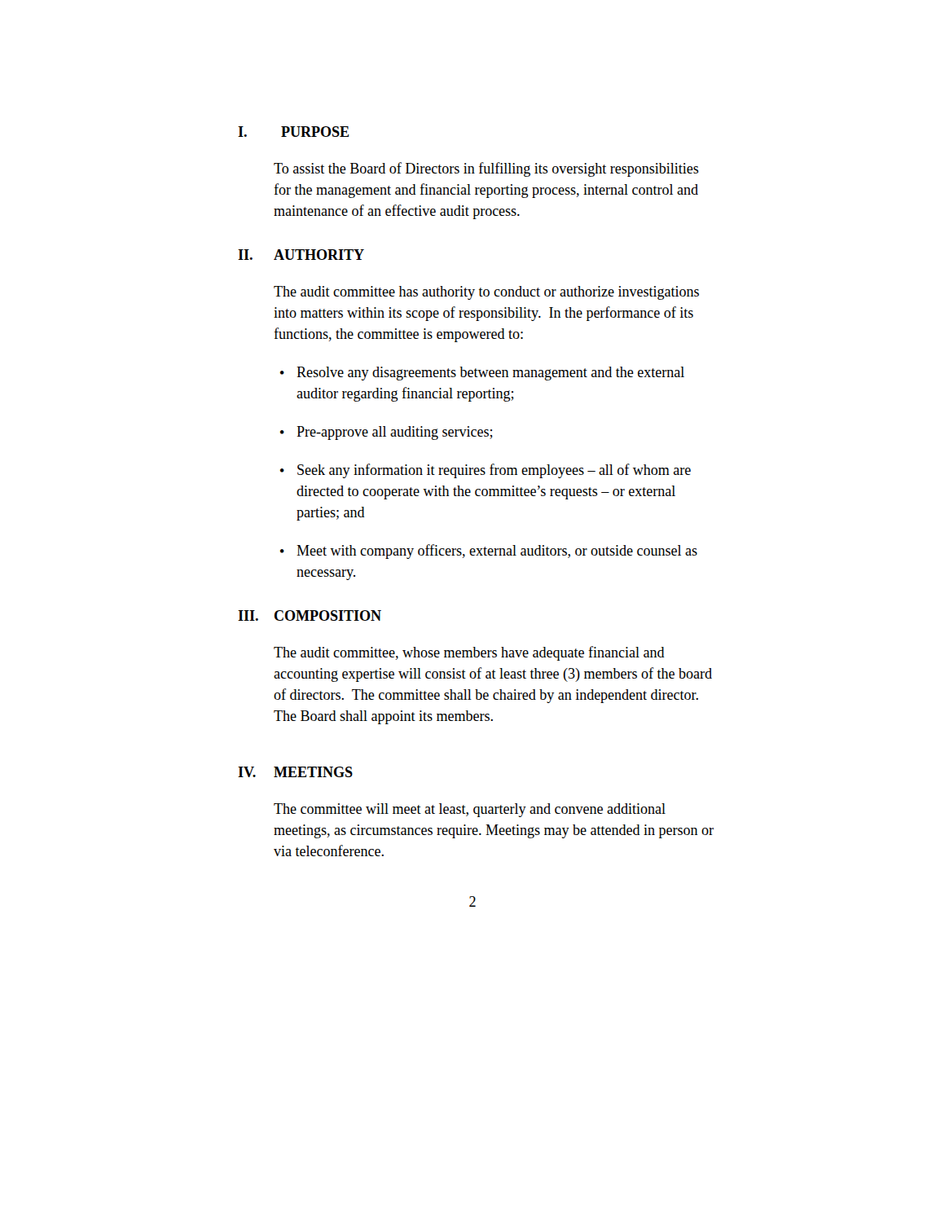I. PURPOSE
To assist the Board of Directors in fulfilling its oversight responsibilities for the management and financial reporting process, internal control and maintenance of an effective audit process.
II. AUTHORITY
The audit committee has authority to conduct or authorize investigations into matters within its scope of responsibility. In the performance of its functions, the committee is empowered to:
Resolve any disagreements between management and the external auditor regarding financial reporting;
Pre-approve all auditing services;
Seek any information it requires from employees – all of whom are directed to cooperate with the committee’s requests – or external parties; and
Meet with company officers, external auditors, or outside counsel as necessary.
III. COMPOSITION
The audit committee, whose members have adequate financial and accounting expertise will consist of at least three (3) members of the board of directors. The committee shall be chaired by an independent director. The Board shall appoint its members.
IV. MEETINGS
The committee will meet at least, quarterly and convene additional meetings, as circumstances require. Meetings may be attended in person or via teleconference.
2